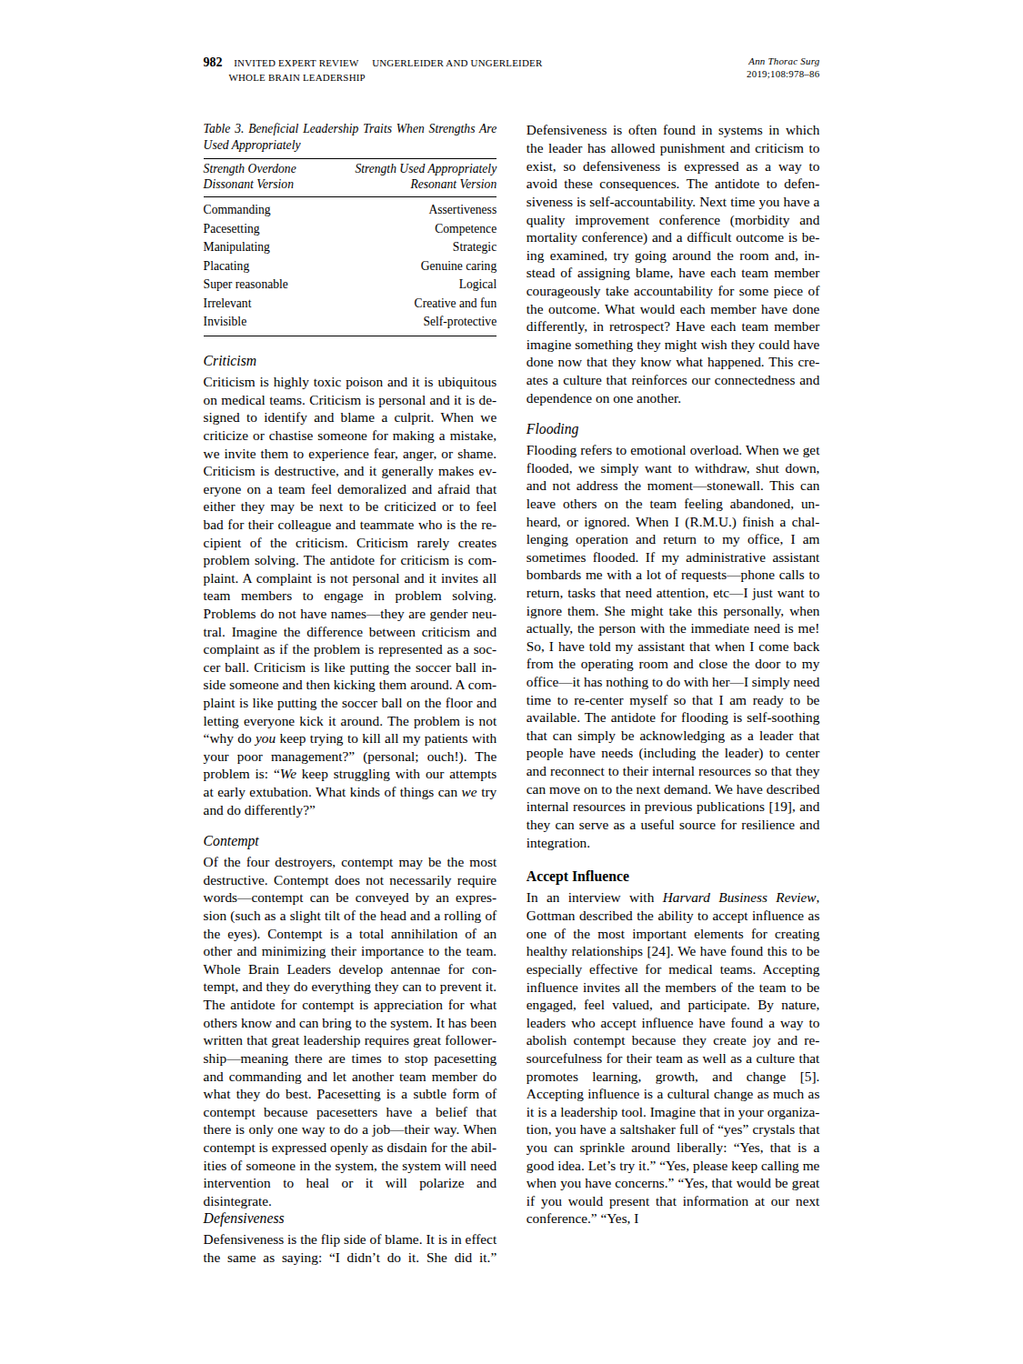982 INVITED EXPERT REVIEW UNGERLEIDER AND UNGERLEIDER WHOLE BRAIN LEADERSHIP
Ann Thorac Surg
2019;108:978–86
Table 3. Beneficial Leadership Traits When Strengths Are Used Appropriately
| Strength Overdone Dissonant Version | Strength Used Appropriately Resonant Version |
| --- | --- |
| Commanding | Assertiveness |
| Pacesetting | Competence |
| Manipulating | Strategic |
| Placating | Genuine caring |
| Super reasonable | Logical |
| Irrelevant | Creative and fun |
| Invisible | Self-protective |
Criticism
Criticism is highly toxic poison and it is ubiquitous on medical teams. Criticism is personal and it is designed to identify and blame a culprit. When we criticize or chastise someone for making a mistake, we invite them to experience fear, anger, or shame. Criticism is destructive, and it generally makes everyone on a team feel demoralized and afraid that either they may be next to be criticized or to feel bad for their colleague and teammate who is the recipient of the criticism. Criticism rarely creates problem solving. The antidote for criticism is complaint. A complaint is not personal and it invites all team members to engage in problem solving. Problems do not have names—they are gender neutral. Imagine the difference between criticism and complaint as if the problem is represented as a soccer ball. Criticism is like putting the soccer ball inside someone and then kicking them around. A complaint is like putting the soccer ball on the floor and letting everyone kick it around. The problem is not “why do you keep trying to kill all my patients with your poor management?” (personal; ouch!). The problem is: “We keep struggling with our attempts at early extubation. What kinds of things can we try and do differently?”
Contempt
Of the four destroyers, contempt may be the most destructive. Contempt does not necessarily require words—contempt can be conveyed by an expression (such as a slight tilt of the head and a rolling of the eyes). Contempt is a total annihilation of an other and minimizing their importance to the team. Whole Brain Leaders develop antennae for contempt, and they do everything they can to prevent it. The antidote for contempt is appreciation for what others know and can bring to the system. It has been written that great leadership requires great followership—meaning there are times to stop pacesetting and commanding and let another team member do what they do best. Pacesetting is a subtle form of contempt because pacesetters have a belief that there is only one way to do a job—their way. When contempt is expressed openly as disdain for the abilities of someone in the system, the system will need intervention to heal or it will polarize and disintegrate.
Defensiveness
Defensiveness is the flip side of blame. It is in effect the same as saying: “I didn’t do it. She did it.” Defensiveness is often found in systems in which the leader has allowed punishment and criticism to exist, so defensiveness is expressed as a way to avoid these consequences. The antidote to defensiveness is self-accountability. Next time you have a quality improvement conference (morbidity and mortality conference) and a difficult outcome is being examined, try going around the room and, instead of assigning blame, have each team member courageously take accountability for some piece of the outcome. What would each member have done differently, in retrospect? Have each team member imagine something they might wish they could have done now that they know what happened. This creates a culture that reinforces our connectedness and dependence on one another.
Flooding
Flooding refers to emotional overload. When we get flooded, we simply want to withdraw, shut down, and not address the moment—stonewall. This can leave others on the team feeling abandoned, unheard, or ignored. When I (R.M.U.) finish a challenging operation and return to my office, I am sometimes flooded. If my administrative assistant bombards me with a lot of requests—phone calls to return, tasks that need attention, etc—I just want to ignore them. She might take this personally, when actually, the person with the immediate need is me! So, I have told my assistant that when I come back from the operating room and close the door to my office—it has nothing to do with her—I simply need time to re-center myself so that I am ready to be available. The antidote for flooding is self-soothing that can simply be acknowledging as a leader that people have needs (including the leader) to center and reconnect to their internal resources so that they can move on to the next demand. We have described internal resources in previous publications [19], and they can serve as a useful source for resilience and integration.
Accept Influence
In an interview with Harvard Business Review, Gottman described the ability to accept influence as one of the most important elements for creating healthy relationships [24]. We have found this to be especially effective for medical teams. Accepting influence invites all the members of the team to be engaged, feel valued, and participate. By nature, leaders who accept influence have found a way to abolish contempt because they create joy and resourcefulness for their team as well as a culture that promotes learning, growth, and change [5]. Accepting influence is a cultural change as much as it is a leadership tool. Imagine that in your organization, you have a saltshaker full of “yes” crystals that you can sprinkle around liberally: “Yes, that is a good idea. Let’s try it.” “Yes, please keep calling me when you have concerns.” “Yes, that would be great if you would present that information at our next conference.” “Yes, I